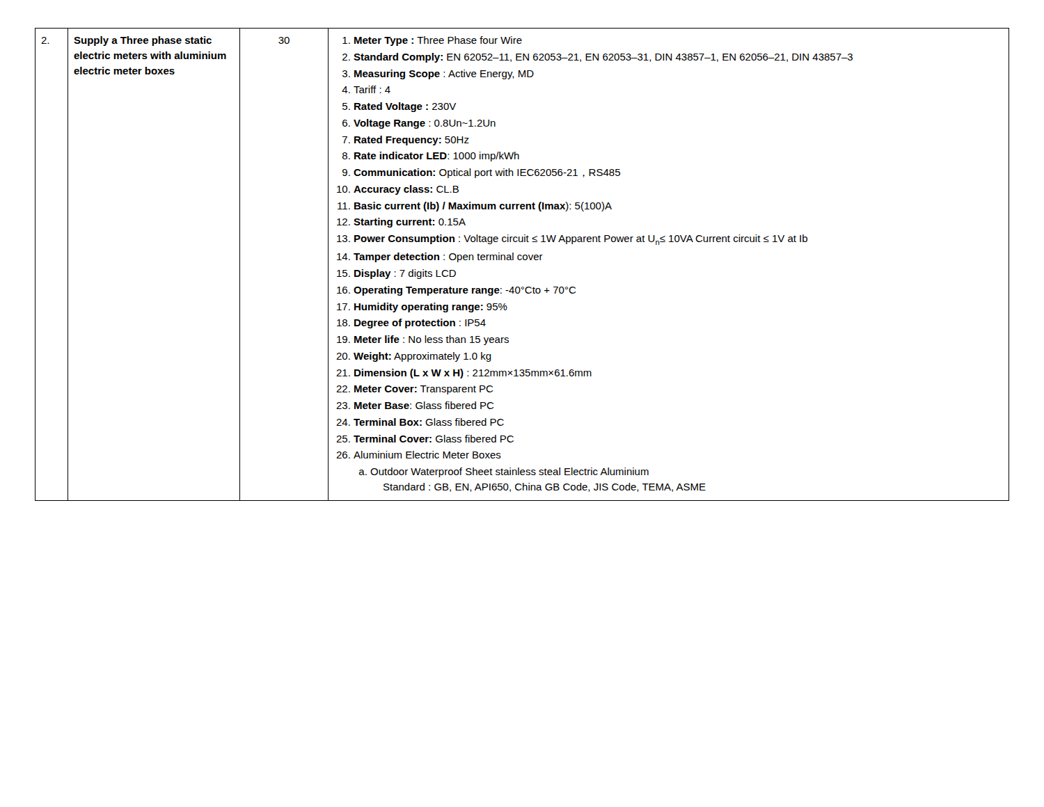| 2. | Supply a Three phase static electric meters with aluminium electric meter boxes | 30 | Meter Type : Three Phase four Wire Standard Comply: EN 62052–11, EN 62053–21, EN 62053–31, DIN 43857–1, EN 62056–21, DIN 43857–3 Measuring Scope : Active Energy, MD Tariff : 4 Rated Voltage : 230V Voltage Range : 0.8Un~1.2Un Rated Frequency: 50Hz Rate indicator LED : 1000 imp/kWh Communication: Optical port with IEC62056-21，RS485 Accuracy class: CL.B Basic current (Ib) / Maximum current (Imax ): 5(100)A Starting current: 0.15A Power Consumption : Voltage circuit ≤ 1W Apparent Power at U n ≤ 10VA Current circuit ≤ 1V at Ib Tamper detection : Open terminal cover Display : 7 digits LCD Operating Temperature range : -40°Cto + 70°C Humidity operating range: 95% Degree of protection : IP54 Meter life : No less than 15 years Weight: Approximately 1.0 kg Dimension (L x W x H) : 212mm×135mm×61.6mm Meter Cover: Transparent PC Meter Base : Glass fibered PC Terminal Box: Glass fibered PC Terminal Cover: Glass fibered PC Aluminium Electric Meter Boxes Outdoor Waterproof Sheet stainless steal Electric Aluminium Standard : GB, EN, API650, China GB Code, JIS Code, TEMA, ASME |